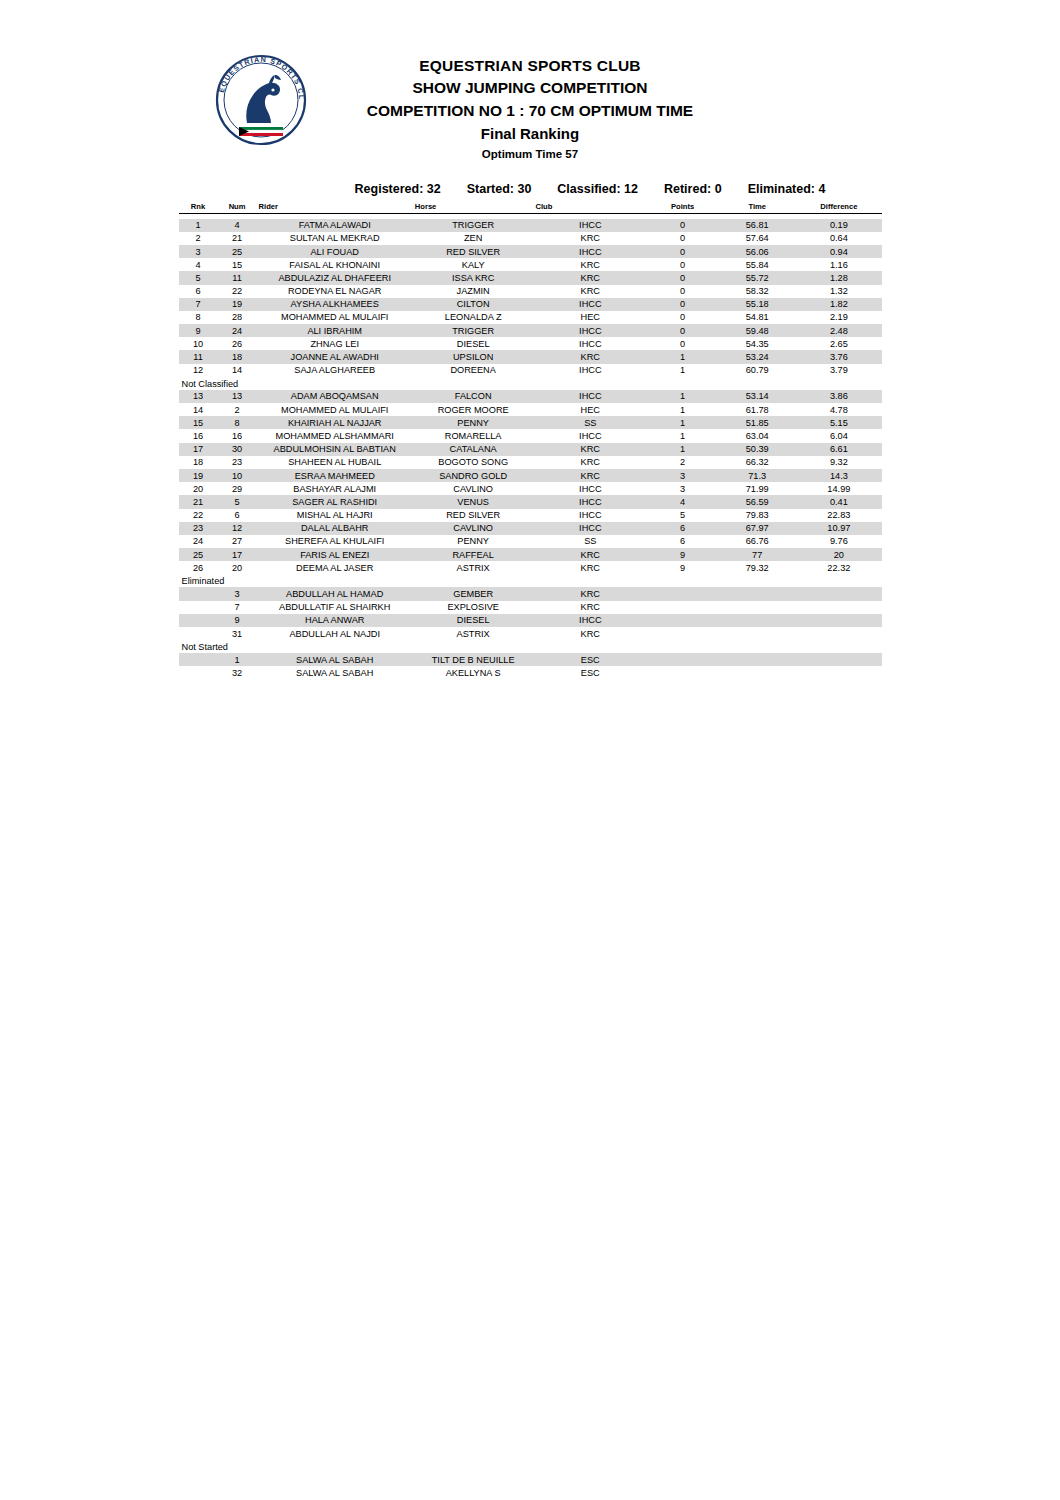EQUESTRIAN SPORTS CLUB
EQUESTRIAN SPORTS CLUB
SHOW JUMPING COMPETITION
COMPETITION NO 1 : 70 CM OPTIMUM TIME
Final Ranking
Optimum Time 57
Registered: 32 Started: 30 Classified: 12 Retired: 0 Eliminated: 4
| Rnk | Num | Rider | Horse | Club | Points | Time | Difference |
| --- | --- | --- | --- | --- | --- | --- | --- |
| 1 | 4 | FATMA ALAWADI | TRIGGER | IHCC | 0 | 56.81 | 0.19 |
| 2 | 21 | SULTAN AL MEKRAD | ZEN | KRC | 0 | 57.64 | 0.64 |
| 3 | 25 | ALI FOUAD | RED SILVER | IHCC | 0 | 56.06 | 0.94 |
| 4 | 15 | FAISAL AL KHONAINI | KALY | KRC | 0 | 55.84 | 1.16 |
| 5 | 11 | ABDULAZIZ AL DHAFEERI | ISSA KRC | KRC | 0 | 55.72 | 1.28 |
| 6 | 22 | RODEYNA EL NAGAR | JAZMIN | KRC | 0 | 58.32 | 1.32 |
| 7 | 19 | AYSHA ALKHAMEES | CILTON | IHCC | 0 | 55.18 | 1.82 |
| 8 | 28 | MOHAMMED AL MULAIFI | LEONALDA Z | HEC | 0 | 54.81 | 2.19 |
| 9 | 24 | ALI IBRAHIM | TRIGGER | IHCC | 0 | 59.48 | 2.48 |
| 10 | 26 | ZHNAG LEI | DIESEL | IHCC | 0 | 54.35 | 2.65 |
| 11 | 18 | JOANNE AL AWADHI | UPSILON | KRC | 1 | 53.24 | 3.76 |
| 12 | 14 | SAJA ALGHAREEB | DOREENA | IHCC | 1 | 60.79 | 3.79 |
| Not Classified |
| 13 | 13 | ADAM ABOQAMSAN | FALCON | IHCC | 1 | 53.14 | 3.86 |
| 14 | 2 | MOHAMMED AL MULAIFI | ROGER MOORE | HEC | 1 | 61.78 | 4.78 |
| 15 | 8 | KHAIRIAH AL NAJJAR | PENNY | SS | 1 | 51.85 | 5.15 |
| 16 | 16 | MOHAMMED ALSHAMMARI | ROMARELLA | IHCC | 1 | 63.04 | 6.04 |
| 17 | 30 | ABDULMOHSIN AL BABTIAN | CATALANA | KRC | 1 | 50.39 | 6.61 |
| 18 | 23 | SHAHEEN AL HUBAIL | BOGOTO SONG | KRC | 2 | 66.32 | 9.32 |
| 19 | 10 | ESRAA MAHMEED | SANDRO GOLD | KRC | 3 | 71.3 | 14.3 |
| 20 | 29 | BASHAYAR ALAJMI | CAVLINO | IHCC | 3 | 71.99 | 14.99 |
| 21 | 5 | SAGER AL RASHIDI | VENUS | IHCC | 4 | 56.59 | 0.41 |
| 22 | 6 | MISHAL AL HAJRI | RED SILVER | IHCC | 5 | 79.83 | 22.83 |
| 23 | 12 | DALAL ALBAHR | CAVLINO | IHCC | 6 | 67.97 | 10.97 |
| 24 | 27 | SHEREFA AL KHULAIFI | PENNY | SS | 6 | 66.76 | 9.76 |
| 25 | 17 | FARIS AL ENEZI | RAFFEAL | KRC | 9 | 77 | 20 |
| 26 | 20 | DEEMA AL JASER | ASTRIX | KRC | 9 | 79.32 | 22.32 |
| Eliminated |
| | 3 | ABDULLAH AL HAMAD | GEMBER | KRC | | | |
| | 7 | ABDULLATIF AL SHAIRKH | EXPLOSIVE | KRC | | | |
| | 9 | HALA ANWAR | DIESEL | IHCC | | | |
| | 31 | ABDULLAH AL NAJDI | ASTRIX | KRC | | | |
| Not Started |
| | 1 | SALWA AL SABAH | TILT DE B NEUILLE | ESC | | | |
| | 32 | SALWA AL SABAH | AKELLYNA S | ESC | | | |